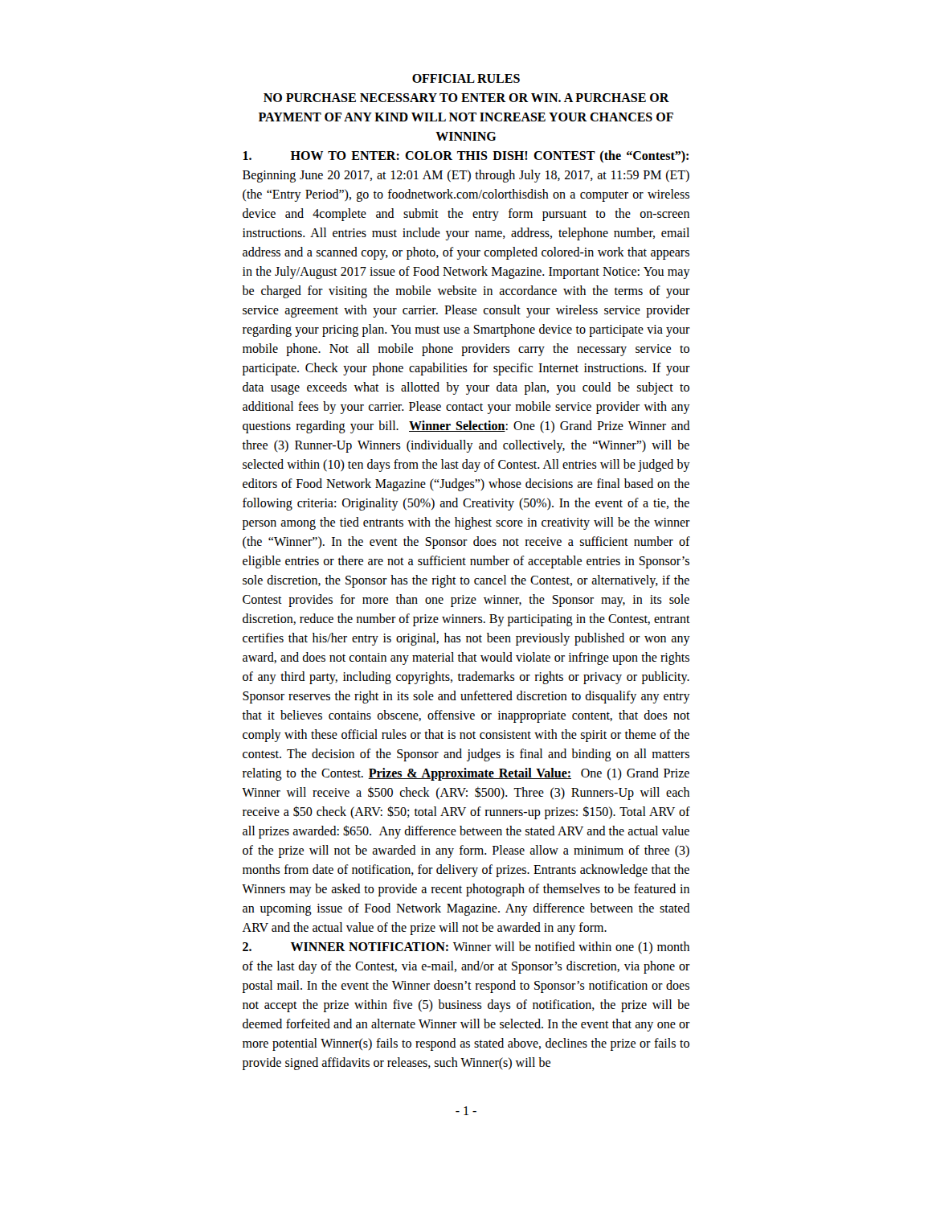OFFICIAL RULES
NO PURCHASE NECESSARY TO ENTER OR WIN. A PURCHASE OR PAYMENT OF ANY KIND WILL NOT INCREASE YOUR CHANCES OF WINNING
1. HOW TO ENTER: COLOR THIS DISH! CONTEST (the “Contest”): Beginning June 20 2017, at 12:01 AM (ET) through July 18, 2017, at 11:59 PM (ET) (the “Entry Period”), go to foodnetwork.com/colorthisdish on a computer or wireless device and 4complete and submit the entry form pursuant to the on-screen instructions. All entries must include your name, address, telephone number, email address and a scanned copy, or photo, of your completed colored-in work that appears in the July/August 2017 issue of Food Network Magazine. Important Notice: You may be charged for visiting the mobile website in accordance with the terms of your service agreement with your carrier. Please consult your wireless service provider regarding your pricing plan. You must use a Smartphone device to participate via your mobile phone. Not all mobile phone providers carry the necessary service to participate. Check your phone capabilities for specific Internet instructions. If your data usage exceeds what is allotted by your data plan, you could be subject to additional fees by your carrier. Please contact your mobile service provider with any questions regarding your bill. Winner Selection: One (1) Grand Prize Winner and three (3) Runner-Up Winners (individually and collectively, the “Winner”) will be selected within (10) ten days from the last day of Contest. All entries will be judged by editors of Food Network Magazine (“Judges”) whose decisions are final based on the following criteria: Originality (50%) and Creativity (50%). In the event of a tie, the person among the tied entrants with the highest score in creativity will be the winner (the “Winner”). In the event the Sponsor does not receive a sufficient number of eligible entries or there are not a sufficient number of acceptable entries in Sponsor’s sole discretion, the Sponsor has the right to cancel the Contest, or alternatively, if the Contest provides for more than one prize winner, the Sponsor may, in its sole discretion, reduce the number of prize winners. By participating in the Contest, entrant certifies that his/her entry is original, has not been previously published or won any award, and does not contain any material that would violate or infringe upon the rights of any third party, including copyrights, trademarks or rights or privacy or publicity. Sponsor reserves the right in its sole and unfettered discretion to disqualify any entry that it believes contains obscene, offensive or inappropriate content, that does not comply with these official rules or that is not consistent with the spirit or theme of the contest. The decision of the Sponsor and judges is final and binding on all matters relating to the Contest. Prizes & Approximate Retail Value: One (1) Grand Prize Winner will receive a $500 check (ARV: $500). Three (3) Runners-Up will each receive a $50 check (ARV: $50; total ARV of runners-up prizes: $150). Total ARV of all prizes awarded: $650. Any difference between the stated ARV and the actual value of the prize will not be awarded in any form. Please allow a minimum of three (3) months from date of notification, for delivery of prizes. Entrants acknowledge that the Winners may be asked to provide a recent photograph of themselves to be featured in an upcoming issue of Food Network Magazine. Any difference between the stated ARV and the actual value of the prize will not be awarded in any form.
2. WINNER NOTIFICATION: Winner will be notified within one (1) month of the last day of the Contest, via e-mail, and/or at Sponsor’s discretion, via phone or postal mail. In the event the Winner doesn’t respond to Sponsor’s notification or does not accept the prize within five (5) business days of notification, the prize will be deemed forfeited and an alternate Winner will be selected. In the event that any one or more potential Winner(s) fails to respond as stated above, declines the prize or fails to provide signed affidavits or releases, such Winner(s) will be
- 1 -